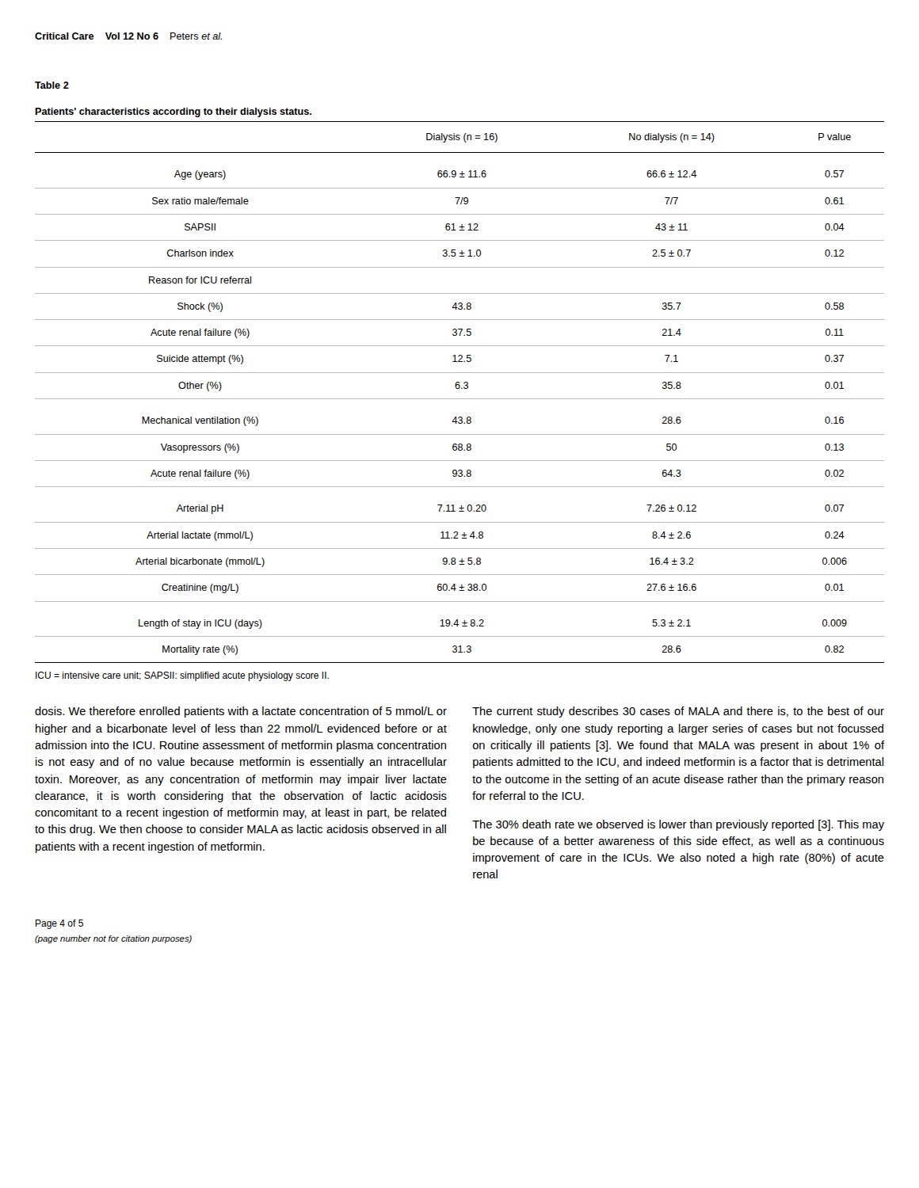Critical Care Vol 12 No 6 Peters et al.
Table 2
Patients' characteristics according to their dialysis status.
| | Dialysis (n = 16) | No dialysis (n = 14) | P value |
| --- | --- | --- | --- |
| Age (years) | 66.9 ± 11.6 | 66.6 ± 12.4 | 0.57 |
| Sex ratio male/female | 7/9 | 7/7 | 0.61 |
| SAPSII | 61 ± 12 | 43 ± 11 | 0.04 |
| Charlson index | 3.5 ± 1.0 | 2.5 ± 0.7 | 0.12 |
| Reason for ICU referral | | | |
| Shock (%) | 43.8 | 35.7 | 0.58 |
| Acute renal failure (%) | 37.5 | 21.4 | 0.11 |
| Suicide attempt (%) | 12.5 | 7.1 | 0.37 |
| Other (%) | 6.3 | 35.8 | 0.01 |
| Mechanical ventilation (%) | 43.8 | 28.6 | 0.16 |
| Vasopressors (%) | 68.8 | 50 | 0.13 |
| Acute renal failure (%) | 93.8 | 64.3 | 0.02 |
| Arterial pH | 7.11 ± 0.20 | 7.26 ± 0.12 | 0.07 |
| Arterial lactate (mmol/L) | 11.2 ± 4.8 | 8.4 ± 2.6 | 0.24 |
| Arterial bicarbonate (mmol/L) | 9.8 ± 5.8 | 16.4 ± 3.2 | 0.006 |
| Creatinine (mg/L) | 60.4 ± 38.0 | 27.6 ± 16.6 | 0.01 |
| Length of stay in ICU (days) | 19.4 ± 8.2 | 5.3 ± 2.1 | 0.009 |
| Mortality rate (%) | 31.3 | 28.6 | 0.82 |
ICU = intensive care unit; SAPSII: simplified acute physiology score II.
dosis. We therefore enrolled patients with a lactate concentration of 5 mmol/L or higher and a bicarbonate level of less than 22 mmol/L evidenced before or at admission into the ICU. Routine assessment of metformin plasma concentration is not easy and of no value because metformin is essentially an intracellular toxin. Moreover, as any concentration of metformin may impair liver lactate clearance, it is worth considering that the observation of lactic acidosis concomitant to a recent ingestion of metformin may, at least in part, be related to this drug. We then choose to consider MALA as lactic acidosis observed in all patients with a recent ingestion of metformin.
The current study describes 30 cases of MALA and there is, to the best of our knowledge, only one study reporting a larger series of cases but not focussed on critically ill patients [3]. We found that MALA was present in about 1% of patients admitted to the ICU, and indeed metformin is a factor that is detrimental to the outcome in the setting of an acute disease rather than the primary reason for referral to the ICU.
The 30% death rate we observed is lower than previously reported [3]. This may be because of a better awareness of this side effect, as well as a continuous improvement of care in the ICUs. We also noted a high rate (80%) of acute renal
Page 4 of 5
(page number not for citation purposes)